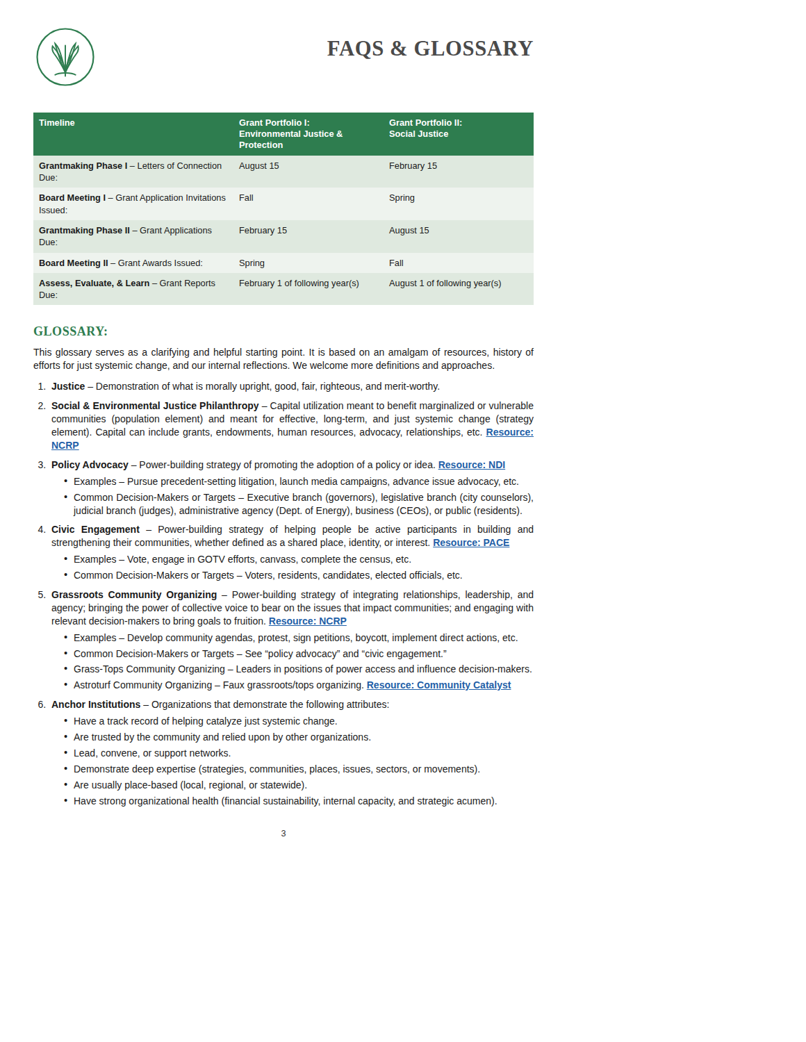FAQS & GLOSSARY
| Timeline | Grant Portfolio I: Environmental Justice & Protection | Grant Portfolio II: Social Justice |
| --- | --- | --- |
| Grantmaking Phase I – Letters of Connection Due: | August 15 | February 15 |
| Board Meeting I – Grant Application Invitations Issued: | Fall | Spring |
| Grantmaking Phase II – Grant Applications Due: | February 15 | August 15 |
| Board Meeting II – Grant Awards Issued: | Spring | Fall |
| Assess, Evaluate, & Learn – Grant Reports Due: | February 1 of following year(s) | August 1 of following year(s) |
GLOSSARY:
This glossary serves as a clarifying and helpful starting point. It is based on an amalgam of resources, history of efforts for just systemic change, and our internal reflections. We welcome more definitions and approaches.
Justice – Demonstration of what is morally upright, good, fair, righteous, and merit-worthy.
Social & Environmental Justice Philanthropy – Capital utilization meant to benefit marginalized or vulnerable communities (population element) and meant for effective, long-term, and just systemic change (strategy element). Capital can include grants, endowments, human resources, advocacy, relationships, etc. Resource: NCRP
Policy Advocacy – Power-building strategy of promoting the adoption of a policy or idea. Resource: NDI
Examples – Pursue precedent-setting litigation, launch media campaigns, advance issue advocacy, etc.
Common Decision-Makers or Targets – Executive branch (governors), legislative branch (city counselors), judicial branch (judges), administrative agency (Dept. of Energy), business (CEOs), or public (residents).
Civic Engagement – Power-building strategy of helping people be active participants in building and strengthening their communities, whether defined as a shared place, identity, or interest. Resource: PACE
Examples – Vote, engage in GOTV efforts, canvass, complete the census, etc.
Common Decision-Makers or Targets – Voters, residents, candidates, elected officials, etc.
Grassroots Community Organizing – Power-building strategy of integrating relationships, leadership, and agency; bringing the power of collective voice to bear on the issues that impact communities; and engaging with relevant decision-makers to bring goals to fruition. Resource: NCRP
Examples – Develop community agendas, protest, sign petitions, boycott, implement direct actions, etc.
Common Decision-Makers or Targets – See “policy advocacy” and “civic engagement.”
Grass-Tops Community Organizing – Leaders in positions of power access and influence decision-makers.
Astroturf Community Organizing – Faux grassroots/tops organizing. Resource: Community Catalyst
Anchor Institutions – Organizations that demonstrate the following attributes:
Have a track record of helping catalyze just systemic change.
Are trusted by the community and relied upon by other organizations.
Lead, convene, or support networks.
Demonstrate deep expertise (strategies, communities, places, issues, sectors, or movements).
Are usually place-based (local, regional, or statewide).
Have strong organizational health (financial sustainability, internal capacity, and strategic acumen).
3